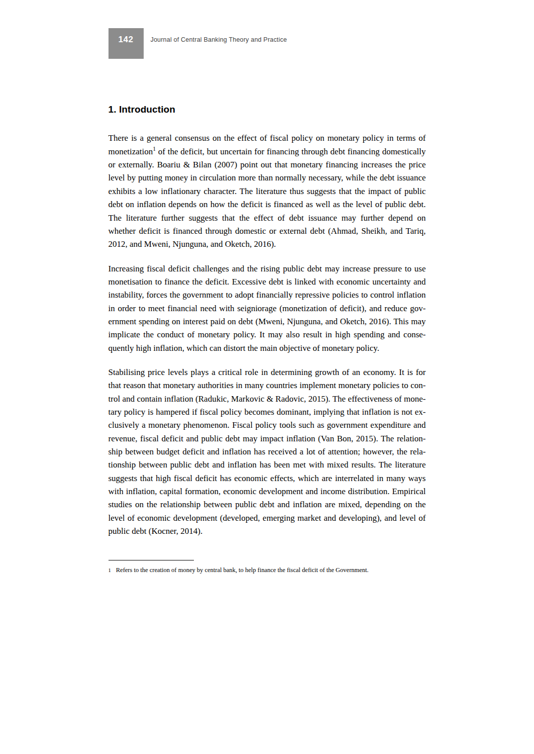142
Journal of Central Banking Theory and Practice
1. Introduction
There is a general consensus on the effect of fiscal policy on monetary policy in terms of monetization1 of the deficit, but uncertain for financing through debt financing domestically or externally. Boariu & Bilan (2007) point out that monetary financing increases the price level by putting money in circulation more than normally necessary, while the debt issuance exhibits a low inflationary character. The literature thus suggests that the impact of public debt on inflation depends on how the deficit is financed as well as the level of public debt. The literature further suggests that the effect of debt issuance may further depend on whether deficit is financed through domestic or external debt (Ahmad, Sheikh, and Tariq, 2012, and Mweni, Njunguna, and Oketch, 2016).
Increasing fiscal deficit challenges and the rising public debt may increase pressure to use monetisation to finance the deficit. Excessive debt is linked with economic uncertainty and instability, forces the government to adopt financially repressive policies to control inflation in order to meet financial need with seigniorage (monetization of deficit), and reduce government spending on interest paid on debt (Mweni, Njunguna, and Oketch, 2016). This may implicate the conduct of monetary policy. It may also result in high spending and consequently high inflation, which can distort the main objective of monetary policy.
Stabilising price levels plays a critical role in determining growth of an economy. It is for that reason that monetary authorities in many countries implement monetary policies to control and contain inflation (Radukic, Markovic & Radovic, 2015). The effectiveness of monetary policy is hampered if fiscal policy becomes dominant, implying that inflation is not exclusively a monetary phenomenon. Fiscal policy tools such as government expenditure and revenue, fiscal deficit and public debt may impact inflation (Van Bon, 2015). The relationship between budget deficit and inflation has received a lot of attention; however, the relationship between public debt and inflation has been met with mixed results. The literature suggests that high fiscal deficit has economic effects, which are interrelated in many ways with inflation, capital formation, economic development and income distribution. Empirical studies on the relationship between public debt and inflation are mixed, depending on the level of economic development (developed, emerging market and developing), and level of public debt (Kocner, 2014).
1
Refers to the creation of money by central bank, to help finance the fiscal deficit of the Government.